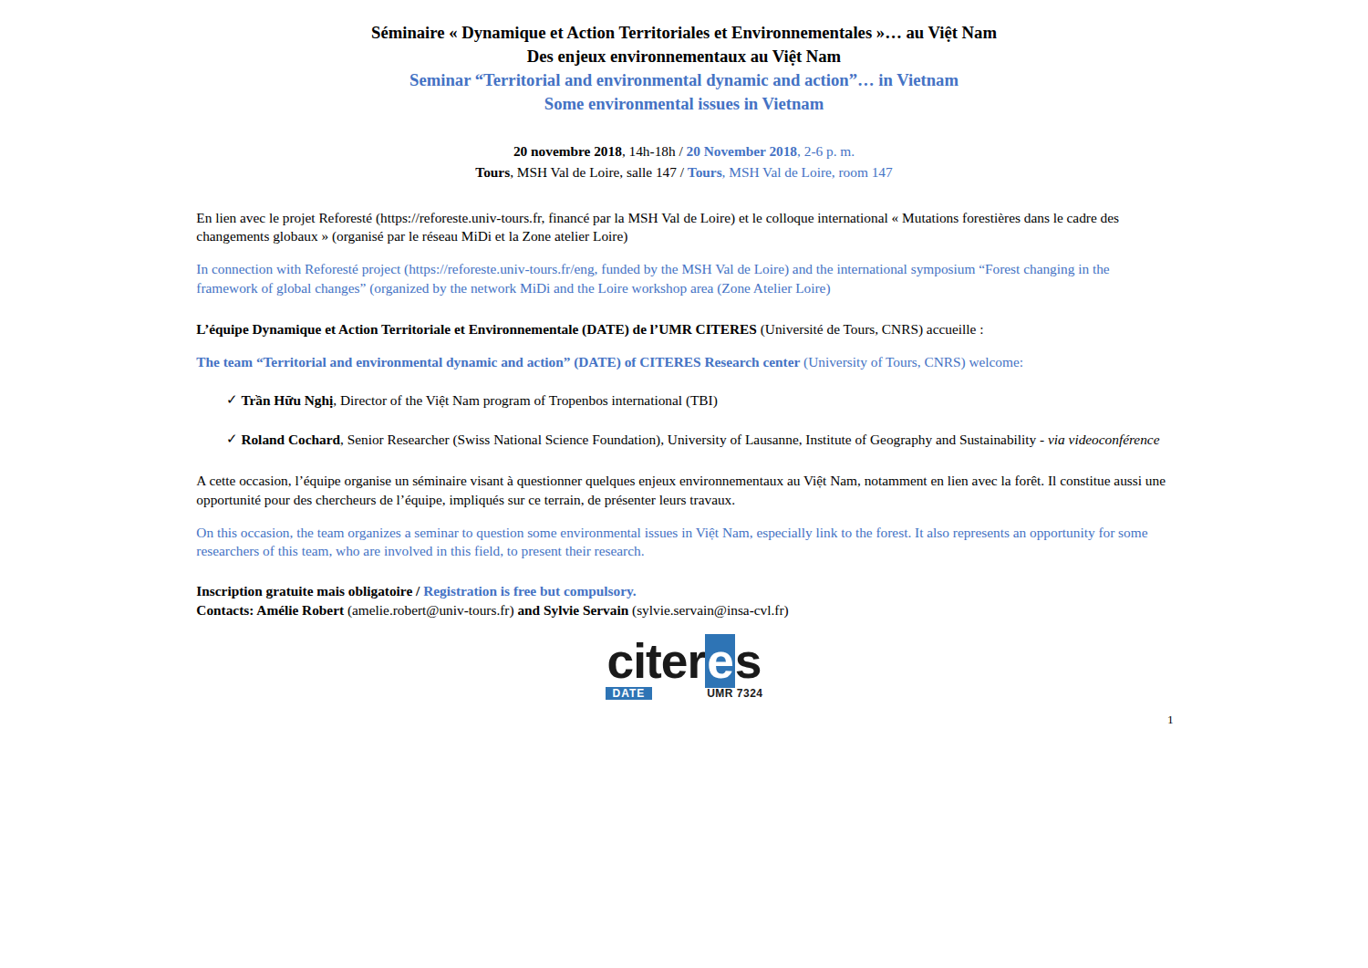Séminaire « Dynamique et Action Territoriales et Environnementales »… au Việt Nam
Des enjeux environnementaux au Việt Nam
Seminar “Territorial and environmental dynamic and action”… in Vietnam
Some environmental issues in Vietnam
20 novembre 2018, 14h-18h / 20 November 2018, 2-6 p. m.
Tours, MSH Val de Loire, salle 147 / Tours, MSH Val de Loire, room 147
En lien avec le projet Reforesté (https://reforeste.univ-tours.fr, financé par la MSH Val de Loire) et le colloque international « Mutations forestières dans le cadre des changements globaux » (organisé par le réseau MiDi et la Zone atelier Loire)
In connection with Reforesté project (https://reforeste.univ-tours.fr/eng, funded by the MSH Val de Loire) and the international symposium “Forest changing in the framework of global changes” (organized by the network MiDi and the Loire workshop area (Zone Atelier Loire)
L’équipe Dynamique et Action Territoriale et Environnementale (DATE) de l’UMR CITERES (Université de Tours, CNRS) accueille :
The team “Territorial and environmental dynamic and action” (DATE) of CITERES Research center (University of Tours, CNRS) welcome:
Trần Hữu Nghị, Director of the Việt Nam program of Tropenbos international (TBI)
Roland Cochard, Senior Researcher (Swiss National Science Foundation), University of Lausanne, Institute of Geography and Sustainability - via videoconférence
A cette occasion, l’équipe organise un séminaire visant à questionner quelques enjeux environnementaux au Việt Nam, notamment en lien avec la forêt. Il constitue aussi une opportunité pour des chercheurs de l’équipe, impliqués sur ce terrain, de présenter leurs travaux.
On this occasion, the team organizes a seminar to question some environmental issues in Việt Nam, especially link to the forest. It also represents an opportunity for some researchers of this team, who are involved in this field, to present their research.
Inscription gratuite mais obligatoire / Registration is free but compulsory.
Contacts: Amélie Robert (amelie.robert@univ-tours.fr) and Sylvie Servain (sylvie.servain@insa-cvl.fr)
citer es
DATE UMR 7324
1